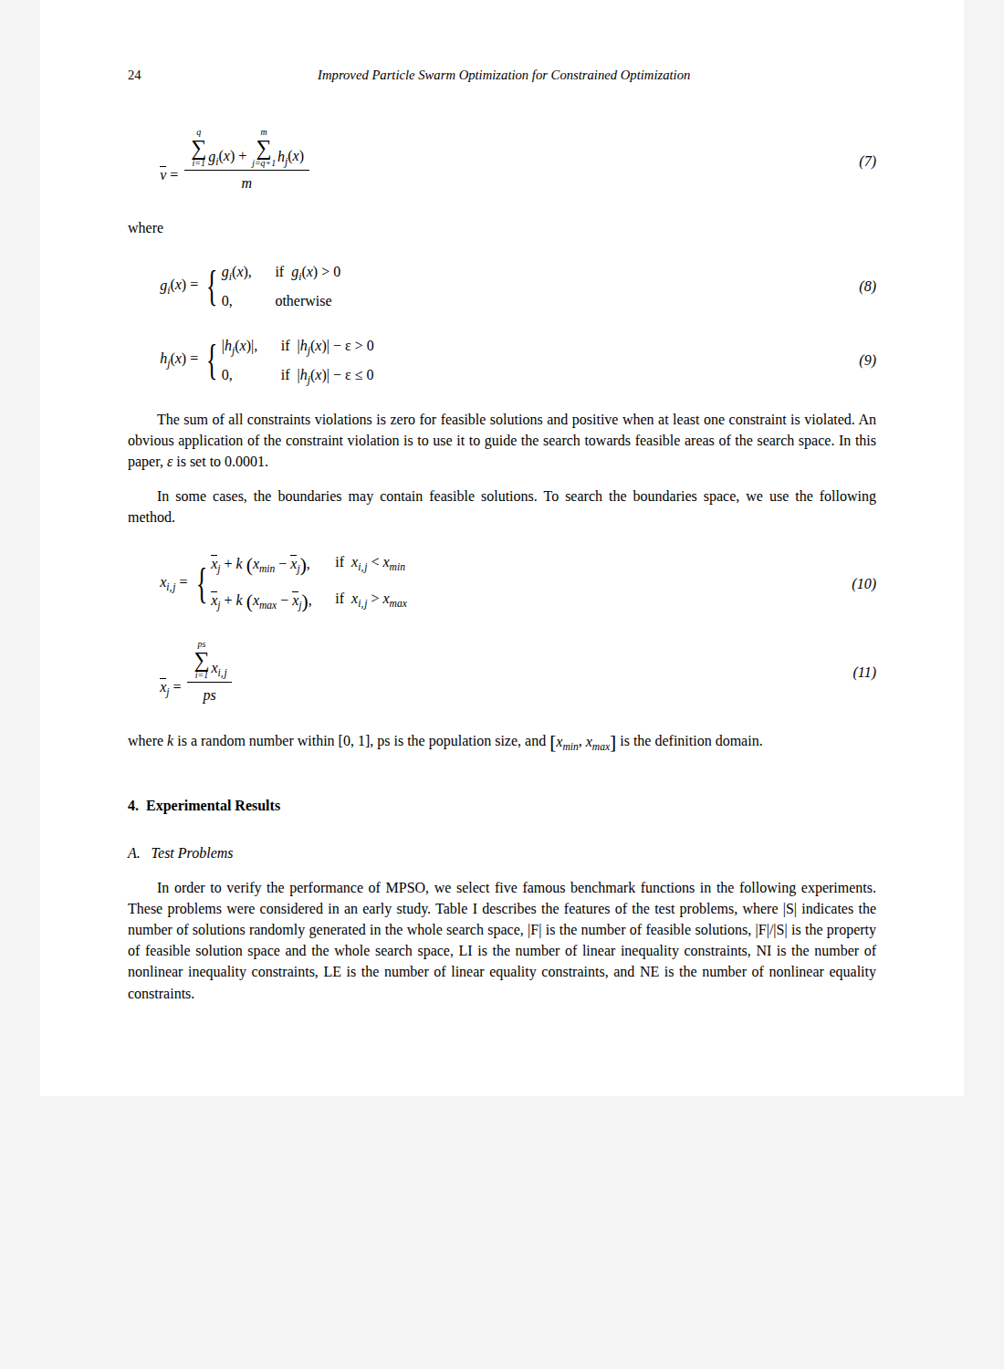24 Improved Particle Swarm Optimization for Constrained Optimization
v = q∑i=1 gi(x) + m∑j=q+1 hj(x) m
(7)
where
gi(x) = { gi(x), if gi(x) > 0 0, otherwise
(8)
hj(x) = { |hj(x)|, if |hj(x)| − ε > 0 0, if |hj(x)| − ε ≤ 0
(9)
The sum of all constraints violations is zero for feasible solutions and positive when at least one constraint is violated. An obvious application of the constraint violation is to use it to guide the search towards feasible areas of the search space. In this paper, ε is set to 0.0001.
In some cases, the boundaries may contain feasible solutions. To search the boundaries space, we use the following method.
xi, j = { xj + k (xmin − xj), if xi, j < xmin xj + k (xmax − xj), if xi, j > xmax
(10)
xj = ps∑i=1 xi, j ps
(11)
where k is a random number within [0, 1], ps is the population size, and [xmin, xmax] is the definition domain.
4. Experimental Results
A. Test Problems
In order to verify the performance of MPSO, we select five famous benchmark functions in the following experiments. These problems were considered in an early study. Table I describes the features of the test problems, where |S| indicates the number of solutions randomly generated in the whole search space, |F| is the number of feasible solutions, |F|/|S| is the property of feasible solution space and the whole search space, LI is the number of linear inequality constraints, NI is the number of nonlinear inequality constraints, LE is the number of linear equality constraints, and NE is the number of nonlinear equality constraints.